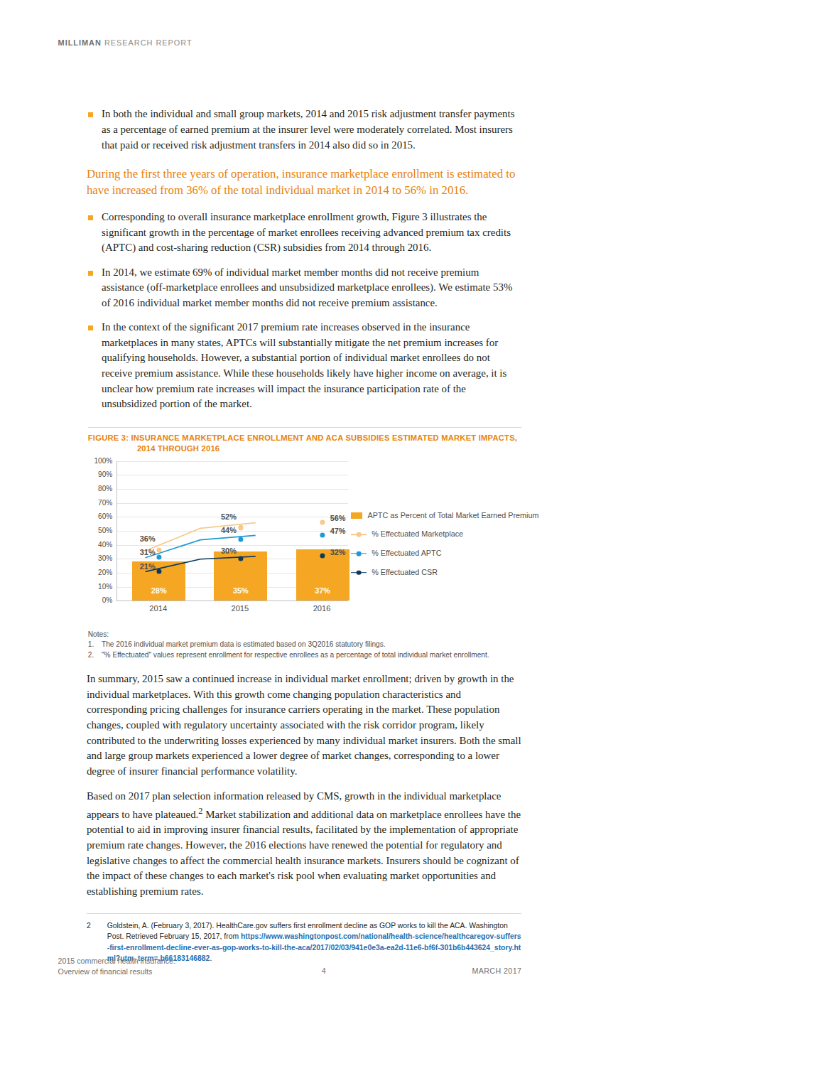MILLIMAN RESEARCH REPORT
In both the individual and small group markets, 2014 and 2015 risk adjustment transfer payments as a percentage of earned premium at the insurer level were moderately correlated. Most insurers that paid or received risk adjustment transfers in 2014 also did so in 2015.
During the first three years of operation, insurance marketplace enrollment is estimated to have increased from 36% of the total individual market in 2014 to 56% in 2016.
Corresponding to overall insurance marketplace enrollment growth, Figure 3 illustrates the significant growth in the percentage of market enrollees receiving advanced premium tax credits (APTC) and cost-sharing reduction (CSR) subsidies from 2014 through 2016.
In 2014, we estimate 69% of individual market member months did not receive premium assistance (off-marketplace enrollees and unsubsidized marketplace enrollees). We estimate 53% of 2016 individual market member months did not receive premium assistance.
In the context of the significant 2017 premium rate increases observed in the insurance marketplaces in many states, APTCs will substantially mitigate the net premium increases for qualifying households. However, a substantial portion of individual market enrollees do not receive premium assistance. While these households likely have higher income on average, it is unclear how premium rate increases will impact the insurance participation rate of the unsubsidized portion of the market.
FIGURE 3: INSURANCE MARKETPLACE ENROLLMENT AND ACA SUBSIDIES ESTIMATED MARKET IMPACTS,2014 THROUGH 2016
100%
90%
80%
70%
60%
50%
40%
30%
20%
10%
0%
28%
35%
37%
36%
31%
21%
52%
44%
30%
56%
47%
32%
2014
2015
2016
APTC as Percent of Total Market Earned Premium
% Effectuated Marketplace
% Effectuated APTC
% Effectuated CSR
Notes:
1. The 2016 individual market premium data is estimated based on 3Q2016 statutory filings.
2."% Effectuated" values represent enrollment for respective enrollees as a percentage of total individual market enrollment.
In summary, 2015 saw a continued increase in individual market enrollment; driven by growth in the individual marketplaces. With this growth come changing population characteristics and corresponding pricing challenges for insurance carriers operating in the market. These population changes, coupled with regulatory uncertainty associated with the risk corridor program, likely contributed to the underwriting losses experienced by many individual market insurers. Both the small and large group markets experienced a lower degree of market changes, corresponding to a lower degree of insurer financial performance volatility.
Based on 2017 plan selection information released by CMS, growth in the individual marketplace appears to have plateaued.2 Market stabilization and additional data on marketplace enrollees have the potential to aid in improving insurer financial results, facilitated by the implementation of appropriate premium rate changes. However, the 2016 elections have renewed the potential for regulatory and legislative changes to affect the commercial health insurance markets. Insurers should be cognizant of the impact of these changes to each market's risk pool when evaluating market opportunities and establishing premium rates.
2 Goldstein, A. (February 3, 2017). HealthCare.gov suffers first enrollment decline as GOP works to kill the ACA. Washington Post. Retrieved February 15, 2017, from https://www.washingtonpost.com/national/health-science/healthcaregov-suffers-first-enrollment-decline-ever-as-gop-works-to-kill-the-aca/2017/02/03/941e0e3a-ea2d-11e6-bf6f-301b6b443624_story.html?utm_term=.b66183146882.
2015 commercial health insurance:
Overview of financial results
4
MARCH 2017